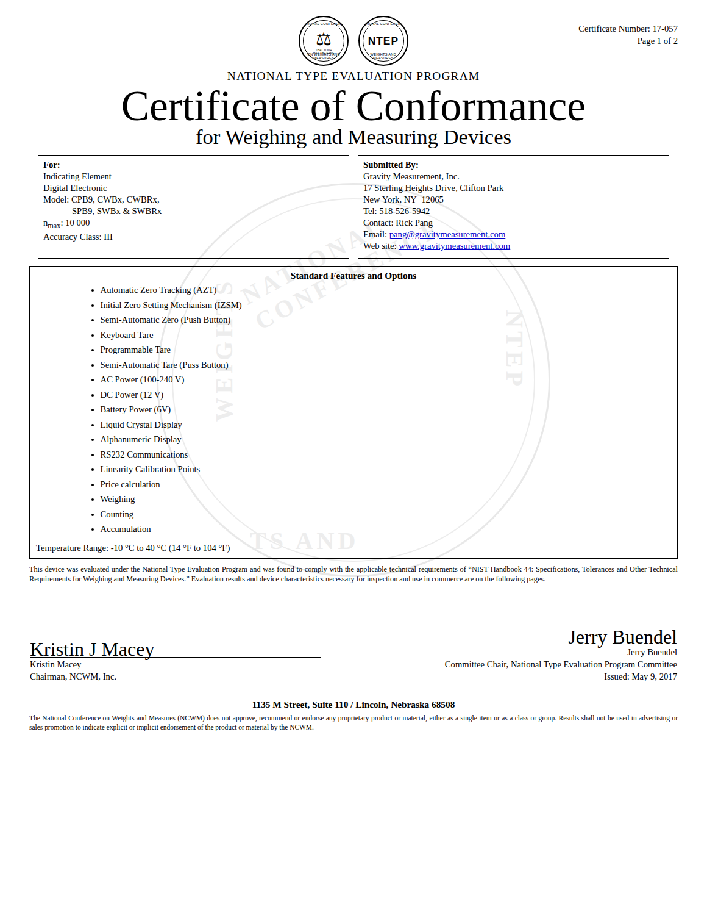NATIONAL CONFERENCE NTEP TS AND WEIGHTS
Certificate Number: 17-057
Page 1 of 2
NATIONAL CONFERENCE
⚖
THAT YOUR
MAY THE SAME
ON WEIGHTS AND MEASURES
NATIONAL CONFERENCE
NTEP
WEIGHTS AND MEASURES
NATIONAL TYPE EVALUATION PROGRAM
Certificate of Conformance
for Weighing and Measuring Devices
| For: Indicating Element Digital Electronic Model: CPB9, CWBx, CWBRx, SPB9, SWBx & SWBRx n max : 10 000 Accuracy Class: III | Submitted By: Gravity Measurement, Inc. 17 Sterling Heights Drive, Clifton Park New York, NY 12065 Tel: 518-526-5942 Contact: Rick Pang Email: pang@gravitymeasurement.com Web site: www.gravitymeasurement.com |
Standard Features and Options
Automatic Zero Tracking (AZT)
Initial Zero Setting Mechanism (IZSM)
Semi-Automatic Zero (Push Button)
Keyboard Tare
Programmable Tare
Semi-Automatic Tare (Puss Button)
AC Power (100-240 V)
DC Power (12 V)
Battery Power (6V)
Liquid Crystal Display
Alphanumeric Display
RS232 Communications
Linearity Calibration Points
Price calculation
Weighing
Counting
Accumulation
Temperature Range: -10 °C to 40 °C (14 °F to 104 °F)
This device was evaluated under the National Type Evaluation Program and was found to comply with the applicable technical requirements of “NIST Handbook 44: Specifications, Tolerances and Other Technical Requirements for Weighing and Measuring Devices.” Evaluation results and device characteristics necessary for inspection and use in commerce are on the following pages.
| Kristin J Macey Kristin Macey Chairman, NCWM, Inc. | | Jerry Buendel Jerry Buendel Committee Chair, National Type Evaluation Program Committee Issued: May 9, 2017 |
1135 M Street, Suite 110 / Lincoln, Nebraska 68508
The National Conference on Weights and Measures (NCWM) does not approve, recommend or endorse any proprietary product or material, either as a single item or as a class or group. Results shall not be used in advertising or sales promotion to indicate explicit or implicit endorsement of the product or material by the NCWM.